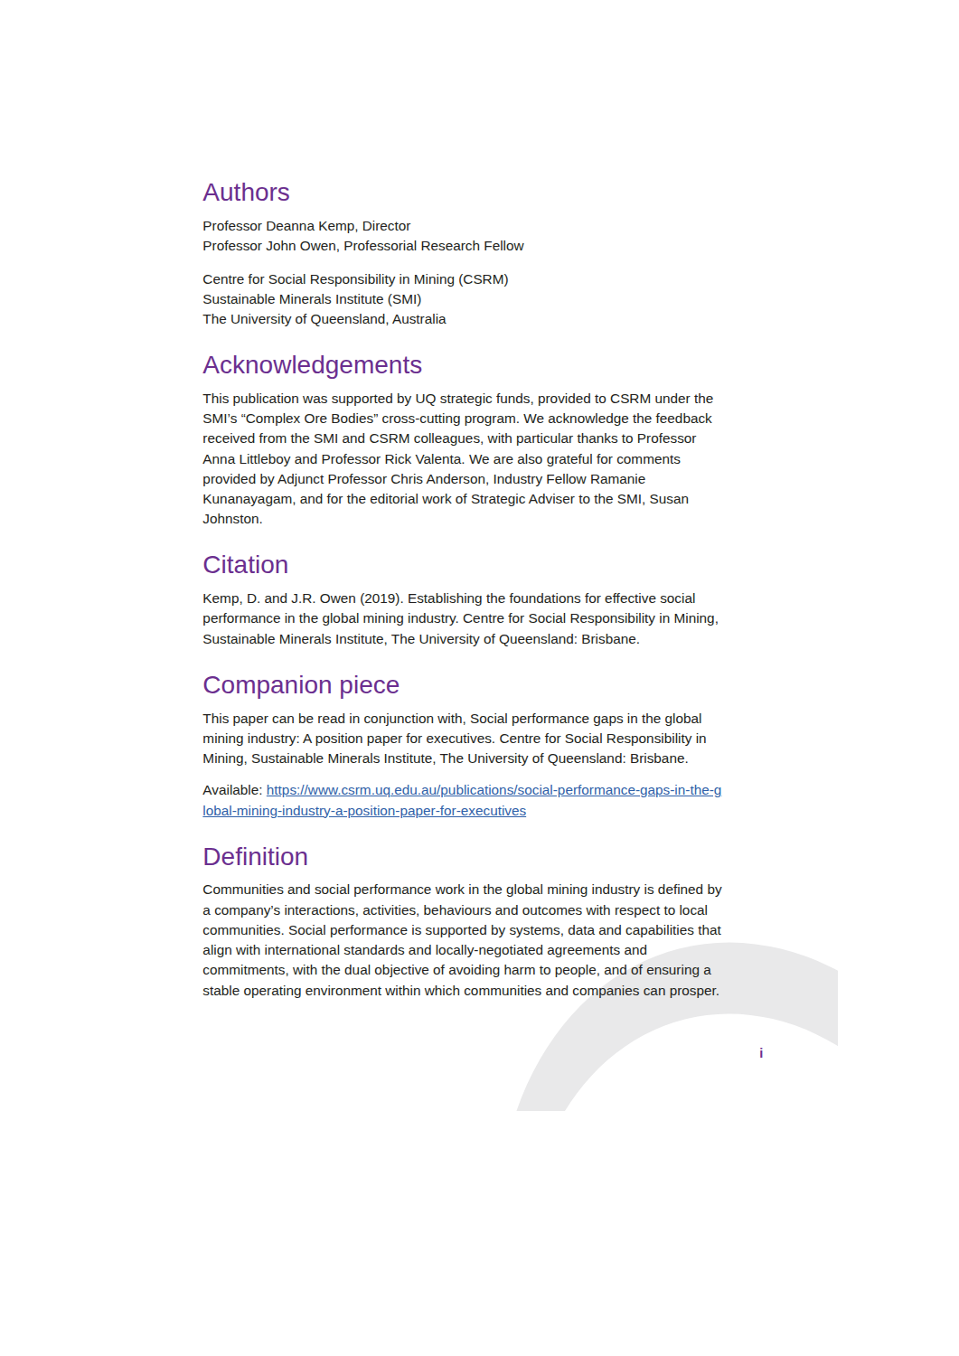Authors
Professor Deanna Kemp, Director
Professor John Owen, Professorial Research Fellow
Centre for Social Responsibility in Mining (CSRM)
Sustainable Minerals Institute (SMI)
The University of Queensland, Australia
Acknowledgements
This publication was supported by UQ strategic funds, provided to CSRM under the SMI’s “Complex Ore Bodies” cross-cutting program. We acknowledge the feedback received from the SMI and CSRM colleagues, with particular thanks to Professor Anna Littleboy and Professor Rick Valenta. We are also grateful for comments provided by Adjunct Professor Chris Anderson, Industry Fellow Ramanie Kunanayagam, and for the editorial work of Strategic Adviser to the SMI, Susan Johnston.
Citation
Kemp, D. and J.R. Owen (2019). Establishing the foundations for effective social performance in the global mining industry. Centre for Social Responsibility in Mining, Sustainable Minerals Institute, The University of Queensland: Brisbane.
Companion piece
This paper can be read in conjunction with, Social performance gaps in the global mining industry: A position paper for executives. Centre for Social Responsibility in Mining, Sustainable Minerals Institute, The University of Queensland: Brisbane.
Available: https://www.csrm.uq.edu.au/publications/social-performance-gaps-in-the-global-mining-industry-a-position-paper-for-executives
Definition
Communities and social performance work in the global mining industry is defined by a company’s interactions, activities, behaviours and outcomes with respect to local communities. Social performance is supported by systems, data and capabilities that align with international standards and locally-negotiated agreements and commitments, with the dual objective of avoiding harm to people, and of ensuring a stable operating environment within which communities and companies can prosper.
i